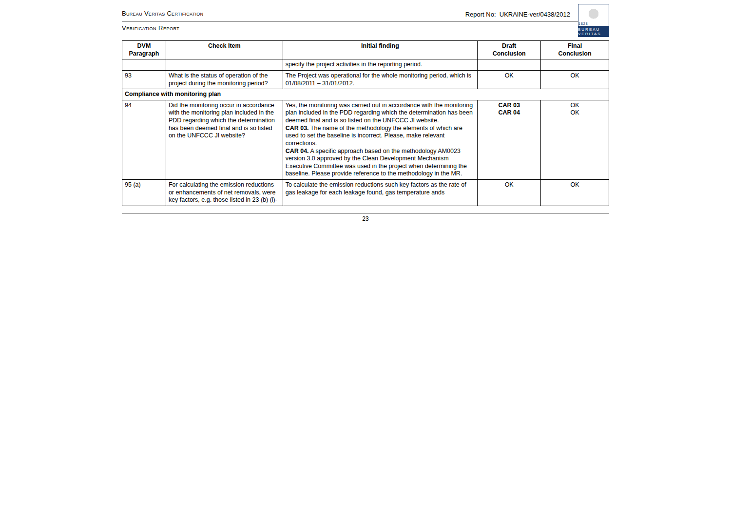1828
BUREAU VERITAS
Bureau Veritas Certification
Report No: UKRAINE-ver/0438/2012
Verification Report
| DVM Paragraph | Check Item | Initial finding | Draft Conclusion | Final Conclusion |
| --- | --- | --- | --- | --- |
| | | specify the project activities in the reporting period. | | |
| 93 | What is the status of operation of the project during the monitoring period? | The Project was operational for the whole monitoring period, which is 01/08/2011 – 31/01/2012. | OK | OK |
| Compliance with monitoring plan |
| 94 | Did the monitoring occur in accordance with the monitoring plan included in the PDD regarding which the determination has been deemed final and is so listed on the UNFCCC JI website? | Yes, the monitoring was carried out in accordance with the monitoring plan included in the PDD regarding which the determination has been deemed final and is so listed on the UNFCCC JI website. CAR 03. The name of the methodology the elements of which are used to set the baseline is incorrect. Please, make relevant corrections. CAR 04. A specific approach based on the methodology AM0023 version 3.0 approved by the Clean Development Mechanism Executive Committee was used in the project when determining the baseline. Please provide reference to the methodology in the MR. | CAR 03 CAR 04 | OK OK |
| 95 (a) | For calculating the emission reductions or enhancements of net removals, were key factors, e.g. those listed in 23 (b) (i)- | To calculate the emission reductions such key factors as the rate of gas leakage for each leakage found, gas temperature ands | OK | OK |
23